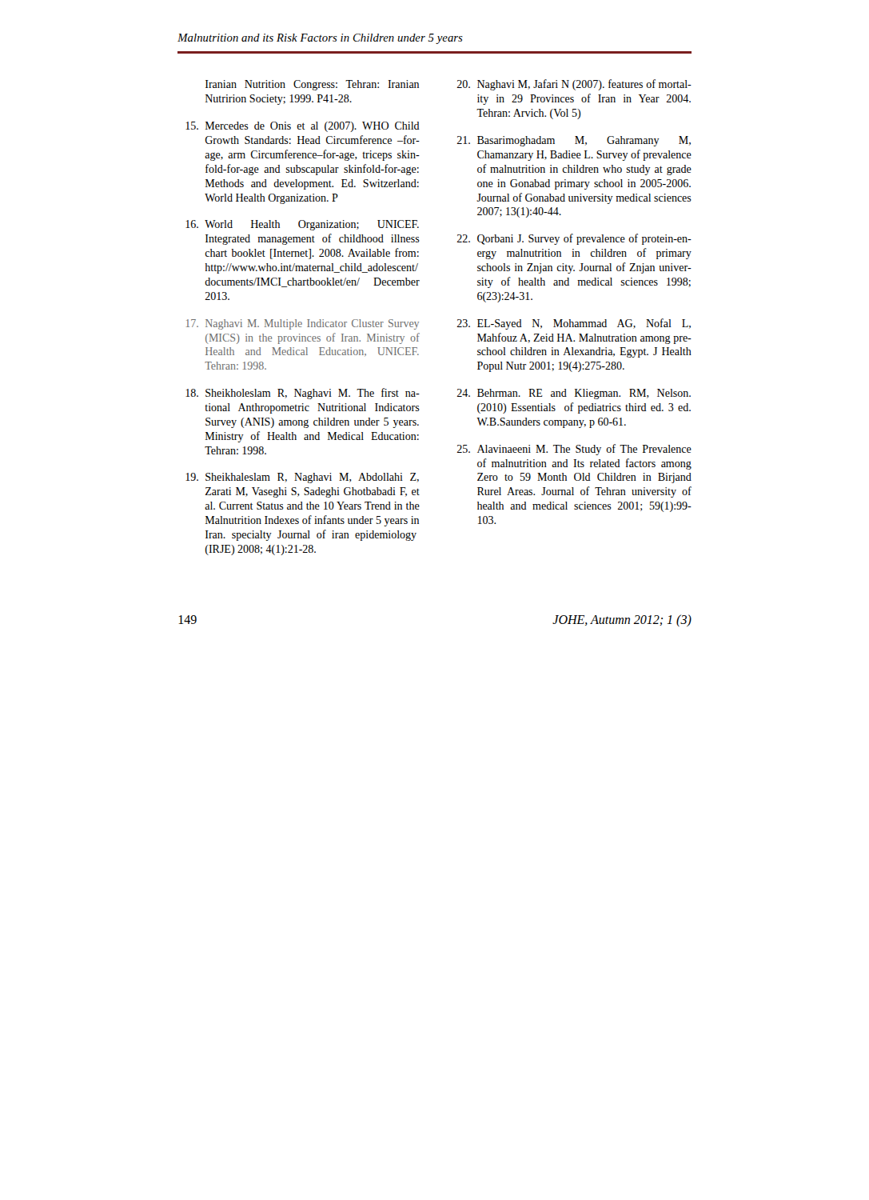Malnutrition and its Risk Factors in Children under 5 years
Iranian Nutrition Congress: Tehran: Iranian Nutririon Society; 1999. P41-28.
15. Mercedes de Onis et al (2007). WHO Child Growth Standards: Head Circumference –for-age, arm Circumference–for-age, triceps skinfold-for-age and subscapular skinfold-for-age: Methods and development. Ed. Switzerland: World Health Organization. P
16. World Health Organization; UNICEF. Integrated management of childhood illness chart booklet [Internet]. 2008. Available from: http://www.who.int/maternal_child_adolescent/documents/IMCI_chartbooklet/en/ December 2013.
17. Naghavi M. Multiple Indicator Cluster Survey (MICS) in the provinces of Iran. Ministry of Health and Medical Education, UNICEF. Tehran: 1998.
18. Sheikholeslam R, Naghavi M. The first national Anthropometric Nutritional Indicators Survey (ANIS) among children under 5 years. Ministry of Health and Medical Education: Tehran: 1998.
19. Sheikhaleslam R, Naghavi M, Abdollahi Z, Zarati M, Vaseghi S, Sadeghi Ghotbabadi F, et al. Current Status and the 10 Years Trend in the Malnutrition Indexes of infants under 5 years in Iran. specialty Journal of iran epidemiology (IRJE) 2008; 4(1):21-28.
20. Naghavi M, Jafari N (2007). features of mortality in 29 Provinces of Iran in Year 2004. Tehran: Arvich. (Vol 5)
21. Basarimoghadam M, Gahramany M, Chamanzary H, Badiee L. Survey of prevalence of malnutrition in children who study at grade one in Gonabad primary school in 2005-2006. Journal of Gonabad university medical sciences 2007; 13(1):40-44.
22. Qorbani J. Survey of prevalence of protein-energy malnutrition in children of primary schools in Znjan city. Journal of Znjan university of health and medical sciences 1998; 6(23):24-31.
23. EL-Sayed N, Mohammad AG, Nofal L, Mahfouz A, Zeid HA. Malnutration among pre-school children in Alexandria, Egypt. J Health Popul Nutr 2001; 19(4):275-280.
24. Behrman. RE and Kliegman. RM, Nelson. (2010) Essentials of pediatrics third ed. 3 ed. W.B.Saunders company, p 60-61.
25. Alavinaeeni M. The Study of The Prevalence of malnutrition and Its related factors among Zero to 59 Month Old Children in Birjand Rurel Areas. Journal of Tehran university of health and medical sciences 2001; 59(1):99-103.
149
JOHE, Autumn 2012; 1 (3)